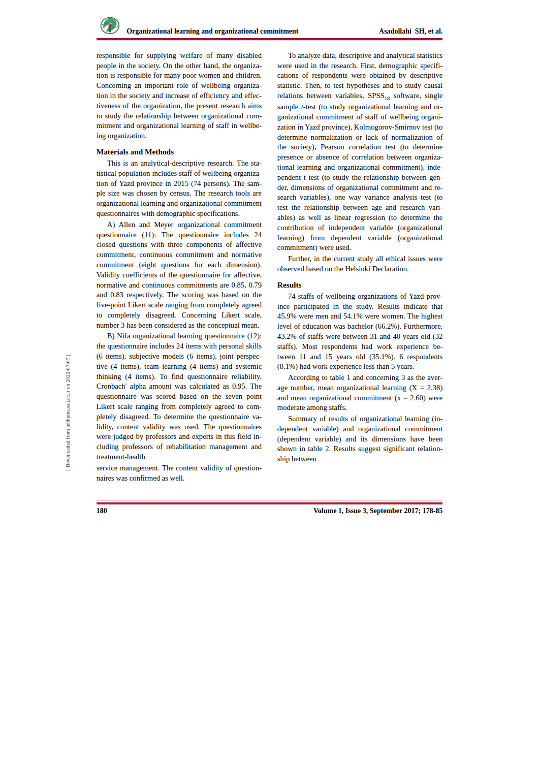Organizational learning and organizational commitment
Asadollahi SH, et al.
responsible for supplying welfare of many disabled people in the society. On the other hand, the organization is responsible for many poor women and children. Concerning an important role of wellbeing organization in the society and increase of efficiency and effectiveness of the organization, the present research aims to study the relationship between organizational commitment and organizational learning of staff in wellbeing organization.
Materials and Methods
This is an analytical-descriptive research. The statistical population includes staff of wellbeing organization of Yazd province in 2015 (74 persons). The sample size was chosen by census. The research tools are organizational learning and organizational commitment questionnaires with demographic specifications.
A) Allen and Meyer organizational commitment questionnaire (11): The questionnaire includes 24 closed questions with three components of affective commitment, continuous commitment and normative commitment (eight questions for each dimension). Validity coefficients of the questionnaire for affective, normative and continuous commitments are 0.85, 0.79 and 0.83 respectively. The scoring was based on the five-point Likert scale ranging from completely agreed to completely disagreed. Concerning Likert scale, number 3 has been considered as the conceptual mean.
B) Nifa organizational learning questionnaire (12): the questionnaire includes 24 items with personal skills (6 items), subjective models (6 items), joint perspective (4 items), team learning (4 items) and systemic thinking (4 items). To find questionnaire reliability, Cronbach' alpha amount was calculated as 0.95. The questionnaire was scored based on the seven point Likert scale ranging from completely agreed to completely disagreed. To determine the questionnaire validity, content validity was used. The questionnaires were judged by professors and experts in this field including professors of rehabilitation management and treatment-health
service management. The content validity of questionnaires was confirmed as well.
To analyze data, descriptive and analytical statistics were used in the research. First, demographic specifications of respondents were obtained by descriptive statistic. Then, to test hypotheses and to study causal relations between variables, SPSS18 software, single sample t-test (to study organizational learning and organizational commitment of staff of wellbeing organization in Yazd province), Kolmogorov-Smirnov test (to determine normalization or lack of normalization of the society), Pearson correlation test (to determine presence or absence of correlation between organizational learning and organizational commitment), independent t test (to study the relationship between gender, dimensions of organizational commitment and research variables), one way variance analysis test (to test the relationship between age and research variables) as well as linear regression (to determine the contribution of independent variable (organizational learning) from dependent variable (organizational commitment) were used.
Further, in the current study all ethical issues were observed based on the Helsinki Declaration.
Results
74 staffs of wellbeing organizations of Yazd province participated in the study. Results indicate that 45.9% were men and 54.1% were women. The highest level of education was bachelor (66.2%). Furthermore, 43.2% of staffs were between 31 and 40 years old (32 staffs). Most respondents had work experience between 11 and 15 years old (35.1%). 6 respondents (8.1%) had work experience less than 5 years.
According to table 1 and concerning 3 as the average number, mean organizational learning (X = 2.38) and mean organizational commitment (x = 2.60) were moderate among staffs.
Summary of results of organizational learning (independent variable) and organizational commitment (dependent variable) and its dimensions have been shown in table 2. Results suggest significant relationship between
[ Downloaded from jebhpme.ssu.ac.ir on 2022-07-07 ]
180
Volume 1, Issue 3, September 2017; 178-85